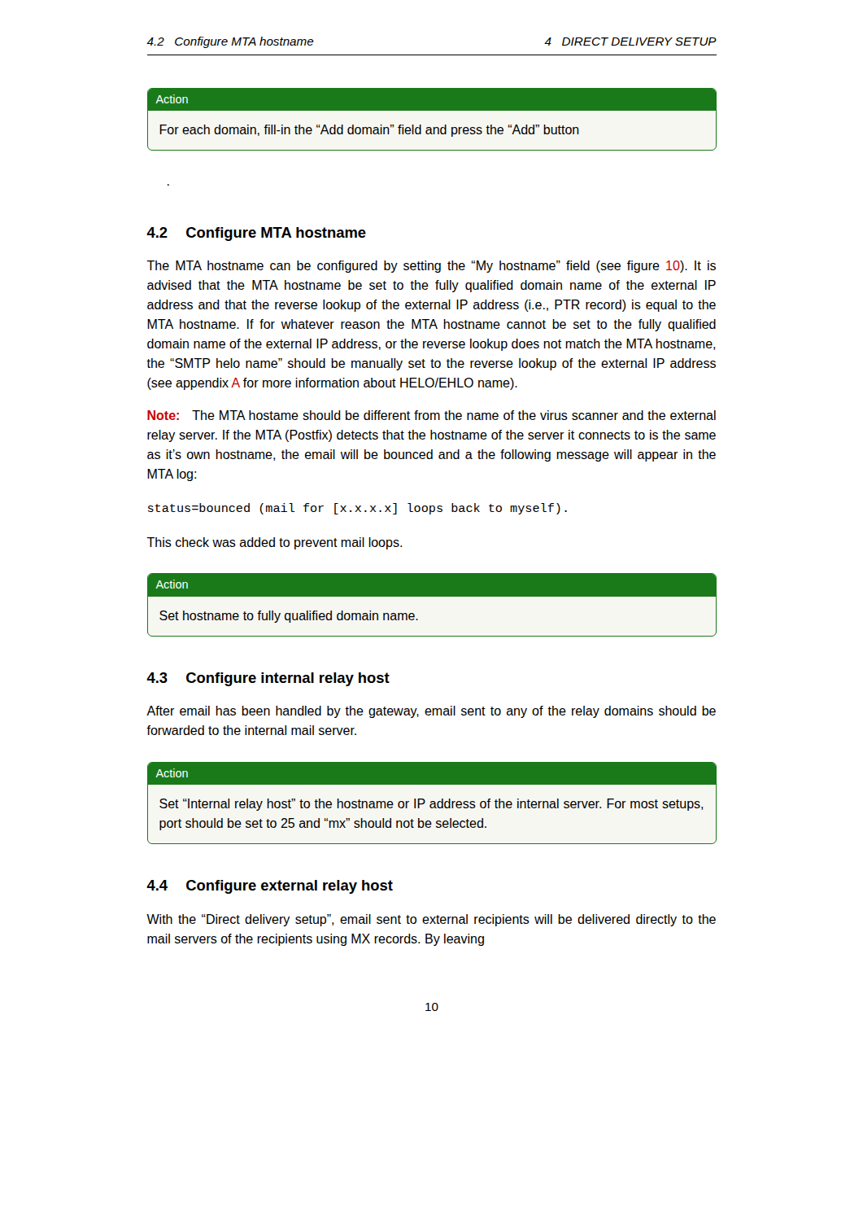4.2 Configure MTA hostname
4 DIRECT DELIVERY SETUP
Action
For each domain, fill-in the “Add domain” field and press the “Add” button
.
4.2 Configure MTA hostname
The MTA hostname can be configured by setting the “My hostname” field (see figure 10). It is advised that the MTA hostname be set to the fully qualified domain name of the external IP address and that the reverse lookup of the external IP address (i.e., PTR record) is equal to the MTA hostname. If for whatever reason the MTA hostname cannot be set to the fully qualified domain name of the external IP address, or the reverse lookup does not match the MTA hostname, the “SMTP helo name” should be manually set to the reverse lookup of the external IP address (see appendix A for more information about HELO/EHLO name).
Note: The MTA hostame should be different from the name of the virus scanner and the external relay server. If the MTA (Postfix) detects that the hostname of the server it connects to is the same as it’s own hostname, the email will be bounced and a the following message will appear in the MTA log:
status=bounced (mail for [x.x.x.x] loops back to myself).
This check was added to prevent mail loops.
Action
Set hostname to fully qualified domain name.
4.3 Configure internal relay host
After email has been handled by the gateway, email sent to any of the relay domains should be forwarded to the internal mail server.
Action
Set “Internal relay host” to the hostname or IP address of the internal server. For most setups, port should be set to 25 and “mx” should not be selected.
4.4 Configure external relay host
With the “Direct delivery setup”, email sent to external recipients will be delivered directly to the mail servers of the recipients using MX records. By leaving
10